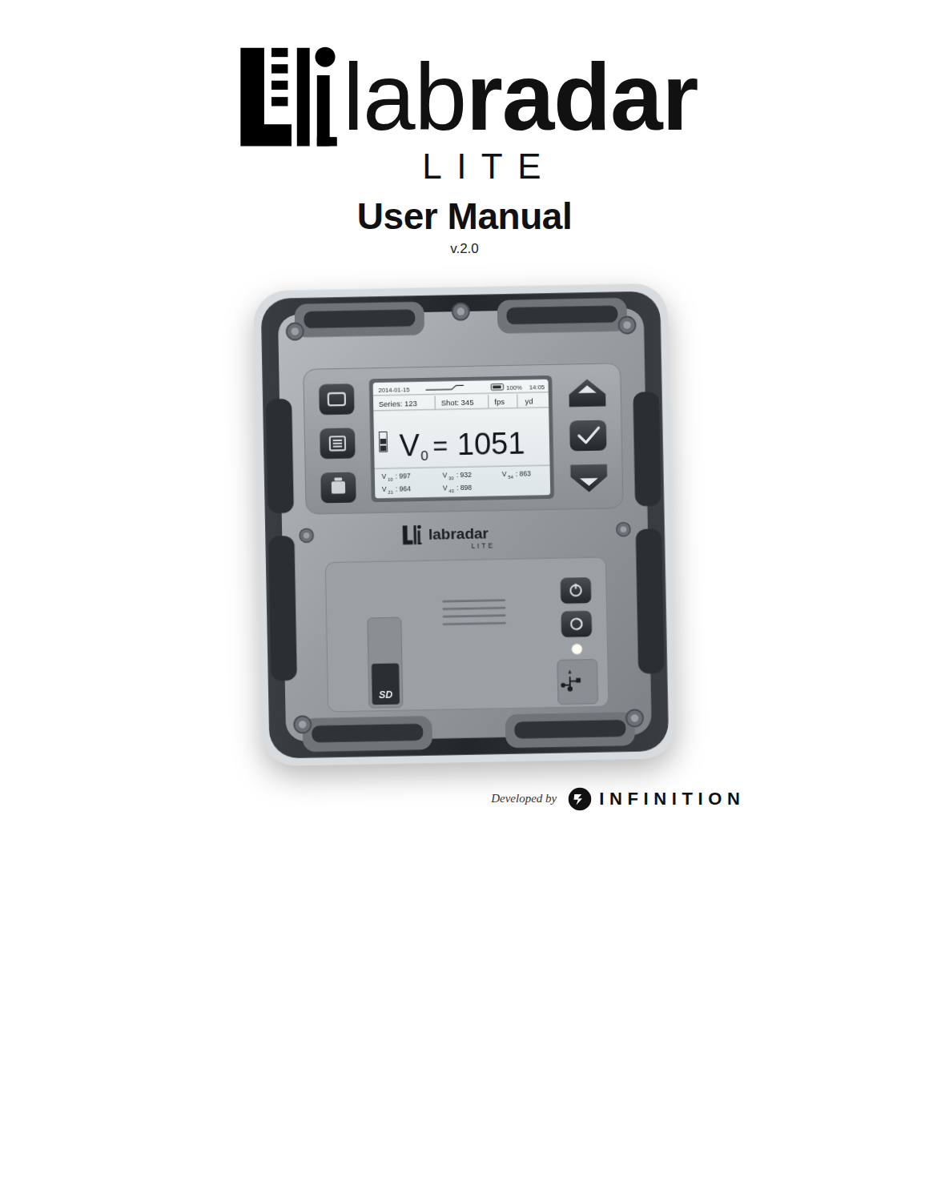lab radar
LITE
User Manual
v.2.0
2014-01-15 100% 14:05 Series: 123 Shot: 345 fps yd V 0 = 1051 V10: 997 V30: 932 V54: 863 V21: 964 V43: 898 labradar LITE SD
Developed by INFINITION